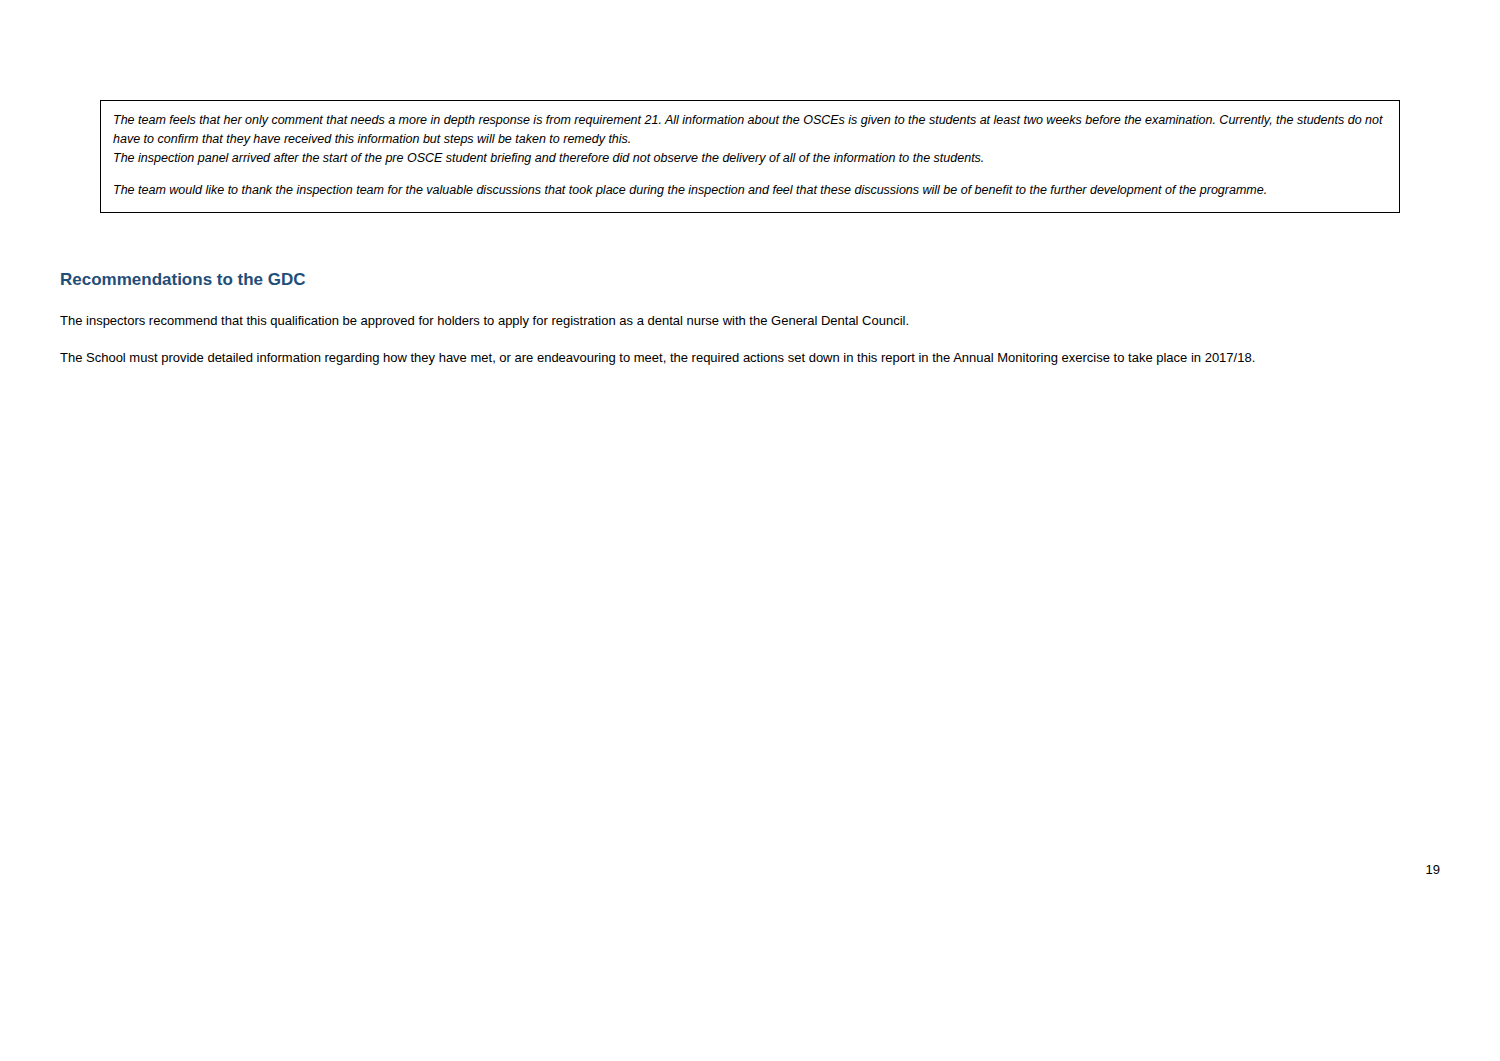The team feels that her only comment that needs a more in depth response is from requirement 21. All information about the OSCEs is given to the students at least two weeks before the examination. Currently, the students do not have to confirm that they have received this information but steps will be taken to remedy this.
The inspection panel arrived after the start of the pre OSCE student briefing and therefore did not observe the delivery of all of the information to the students.
The team would like to thank the inspection team for the valuable discussions that took place during the inspection and feel that these discussions will be of benefit to the further development of the programme.
Recommendations to the GDC
The inspectors recommend that this qualification be approved for holders to apply for registration as a dental nurse with the General Dental Council.
The School must provide detailed information regarding how they have met, or are endeavouring to meet, the required actions set down in this report in the Annual Monitoring exercise to take place in 2017/18.
19